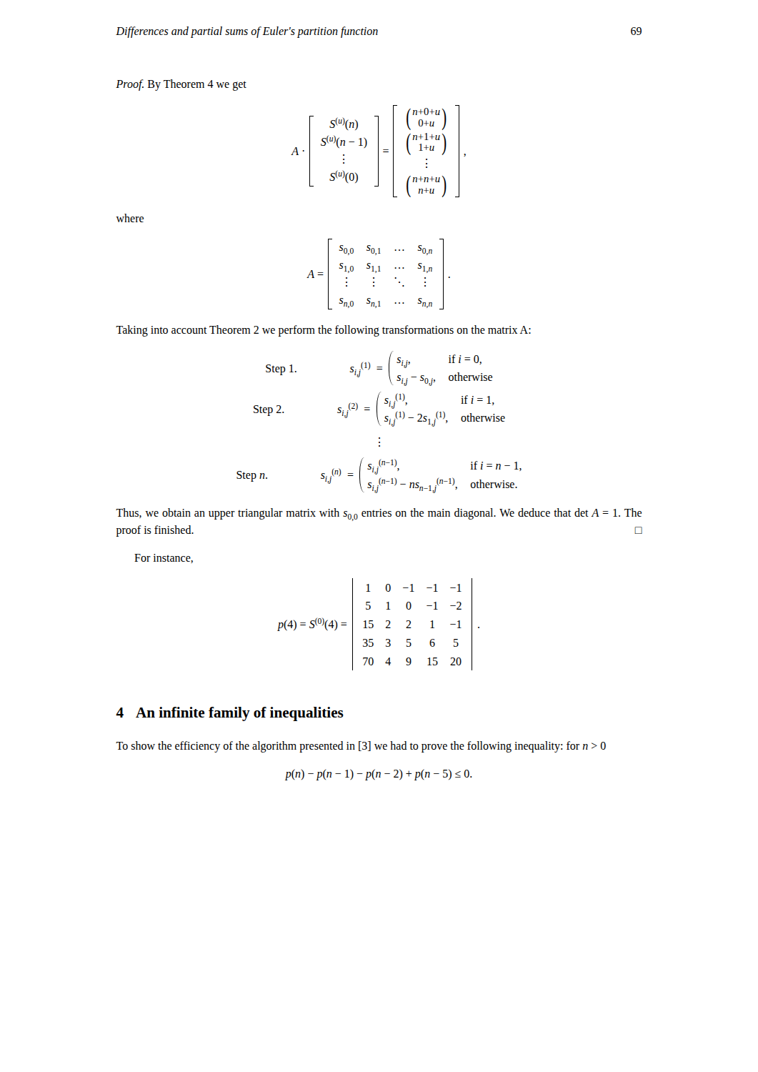Differences and partial sums of Euler's partition function 69
Proof. By Theorem 4 we get
A ·
| S ( u ) ( n ) |
| S ( u ) ( n − 1) |
| ⋮ |
| S ( u ) (0) |
=
| ( n +0+ u 0+ u ) |
| ( n +1+ u 1+ u ) |
| ⋮ |
| ( n + n + u n + u ) |
,
where
A =
| s 0,0 | s 0,1 | … | s 0, n |
| s 1,0 | s 1,1 | … | s 1, n |
| ⋮ | ⋮ | ⋱ | ⋮ |
| s n ,0 | s n ,1 | … | s n , n |
.
Taking into account Theorem 2 we perform the following transformations on the matrix A:
Step 1. si,j(1) = si,j, if i = 0, si,j − s0,j, otherwise
Step 2. si,j(2) = si,j(1), if i = 1, si,j(1) − 2s1,j(1), otherwise
⋮
Step n. si,j(n) = si,j(n−1), if i = n − 1, si,j(n−1) − nsn−1,j(n−1), otherwise.
Thus, we obtain an upper triangular matrix with s0,0 entries on the main diagonal. We deduce that det A = 1. The proof is finished. □
For instance,
p(4) = S(0)(4) =
| 1 | 0 | −1 | −1 | −1 |
| 5 | 1 | 0 | −1 | −2 |
| 15 | 2 | 2 | 1 | −1 |
| 35 | 3 | 5 | 6 | 5 |
| 70 | 4 | 9 | 15 | 20 |
.
4 An infinite family of inequalities
To show the efficiency of the algorithm presented in [3] we had to prove the following inequality: for n > 0
p(n) − p(n − 1) − p(n − 2) + p(n − 5) ≤ 0.